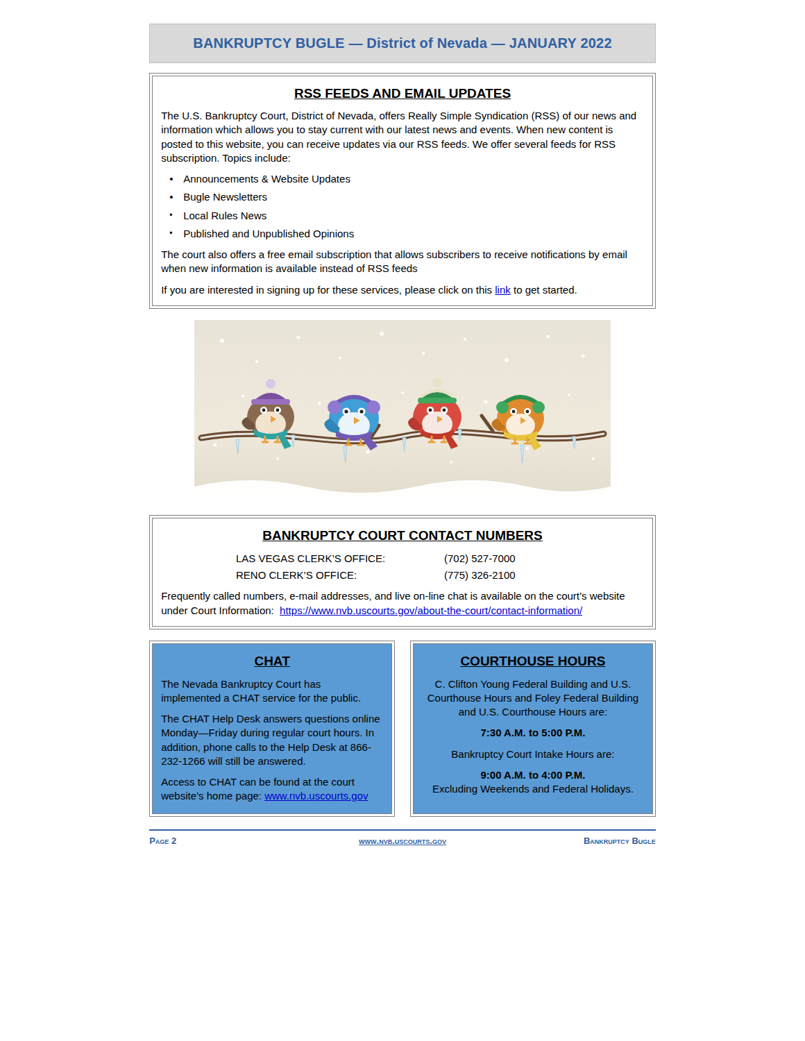BANKRUPTCY BUGLE — District of Nevada — JANUARY 2022
RSS FEEDS AND EMAIL UPDATES
The U.S. Bankruptcy Court, District of Nevada, offers Really Simple Syndication (RSS) of our news and information which allows you to stay current with our latest news and events. When new content is posted to this website, you can receive updates via our RSS feeds. We offer several feeds for RSS subscription. Topics include:
Announcements & Website Updates
Bugle Newsletters
Local Rules News
Published and Unpublished Opinions
The court also offers a free email subscription that allows subscribers to receive notifications by email when new information is available instead of RSS feeds
If you are interested in signing up for these services, please click on this link to get started.
BANKRUPTCY COURT CONTACT NUMBERS
LAS VEGAS CLERK’S OFFICE:
(702) 527-7000
RENO CLERK’S OFFICE:
(775) 326-2100
Frequently called numbers, e-mail addresses, and live on-line chat is available on the court’s website under Court Information: https://www.nvb.uscourts.gov/about-the-court/contact-information/
CHAT
The Nevada Bankruptcy Court has implemented a CHAT service for the public.
The CHAT Help Desk answers questions online Monday—Friday during regular court hours. In addition, phone calls to the Help Desk at 866-232-1266 will still be answered.
Access to CHAT can be found at the court website’s home page: www.nvb.uscourts.gov
COURTHOUSE HOURS
C. Clifton Young Federal Building and U.S. Courthouse Hours and Foley Federal Building and U.S. Courthouse Hours are:
7:30 A.M. to 5:00 P.M.
Bankruptcy Court Intake Hours are:
9:00 A.M. to 4:00 P.M.
Excluding Weekends and Federal Holidays.
Page 2
www.nvb.uscourts.gov
Bankruptcy Bugle